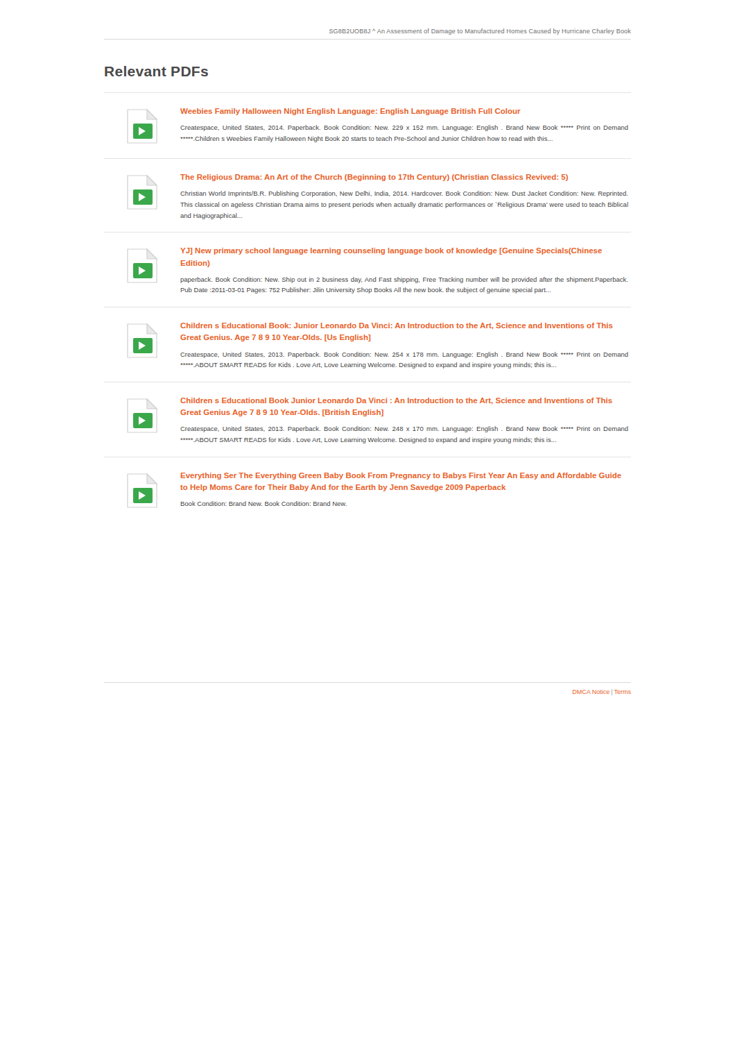SG8B2UOB8J ^ An Assessment of Damage to Manufactured Homes Caused by Hurricane Charley Book
Relevant PDFs
Weebies Family Halloween Night English Language: English Language British Full Colour
Createspace, United States, 2014. Paperback. Book Condition: New. 229 x 152 mm. Language: English . Brand New Book ***** Print on Demand *****.Children s Weebies Family Halloween Night Book 20 starts to teach Pre-School and Junior Children how to read with this...
The Religious Drama: An Art of the Church (Beginning to 17th Century) (Christian Classics Revived: 5)
Christian World Imprints/B.R. Publishing Corporation, New Delhi, India, 2014. Hardcover. Book Condition: New. Dust Jacket Condition: New. Reprinted. This classical on ageless Christian Drama aims to present periods when actually dramatic performances or `Religious Drama' were used to teach Biblical and Hagiographical...
YJ] New primary school language learning counseling language book of knowledge [Genuine Specials(Chinese Edition)
paperback. Book Condition: New. Ship out in 2 business day, And Fast shipping, Free Tracking number will be provided after the shipment.Paperback. Pub Date :2011-03-01 Pages: 752 Publisher: Jilin University Shop Books All the new book. the subject of genuine special part...
Children s Educational Book: Junior Leonardo Da Vinci: An Introduction to the Art, Science and Inventions of This Great Genius. Age 7 8 9 10 Year-Olds. [Us English]
Createspace, United States, 2013. Paperback. Book Condition: New. 254 x 178 mm. Language: English . Brand New Book ***** Print on Demand *****.ABOUT SMART READS for Kids . Love Art, Love Learning Welcome. Designed to expand and inspire young minds; this is...
Children s Educational Book Junior Leonardo Da Vinci : An Introduction to the Art, Science and Inventions of This Great Genius Age 7 8 9 10 Year-Olds. [British English]
Createspace, United States, 2013. Paperback. Book Condition: New. 248 x 170 mm. Language: English . Brand New Book ***** Print on Demand *****.ABOUT SMART READS for Kids . Love Art, Love Learning Welcome. Designed to expand and inspire young minds; this is...
Everything Ser The Everything Green Baby Book From Pregnancy to Babys First Year An Easy and Affordable Guide to Help Moms Care for Their Baby And for the Earth by Jenn Savedge 2009 Paperback
Book Condition: Brand New. Book Condition: Brand New.
DMCA Notice|Terms